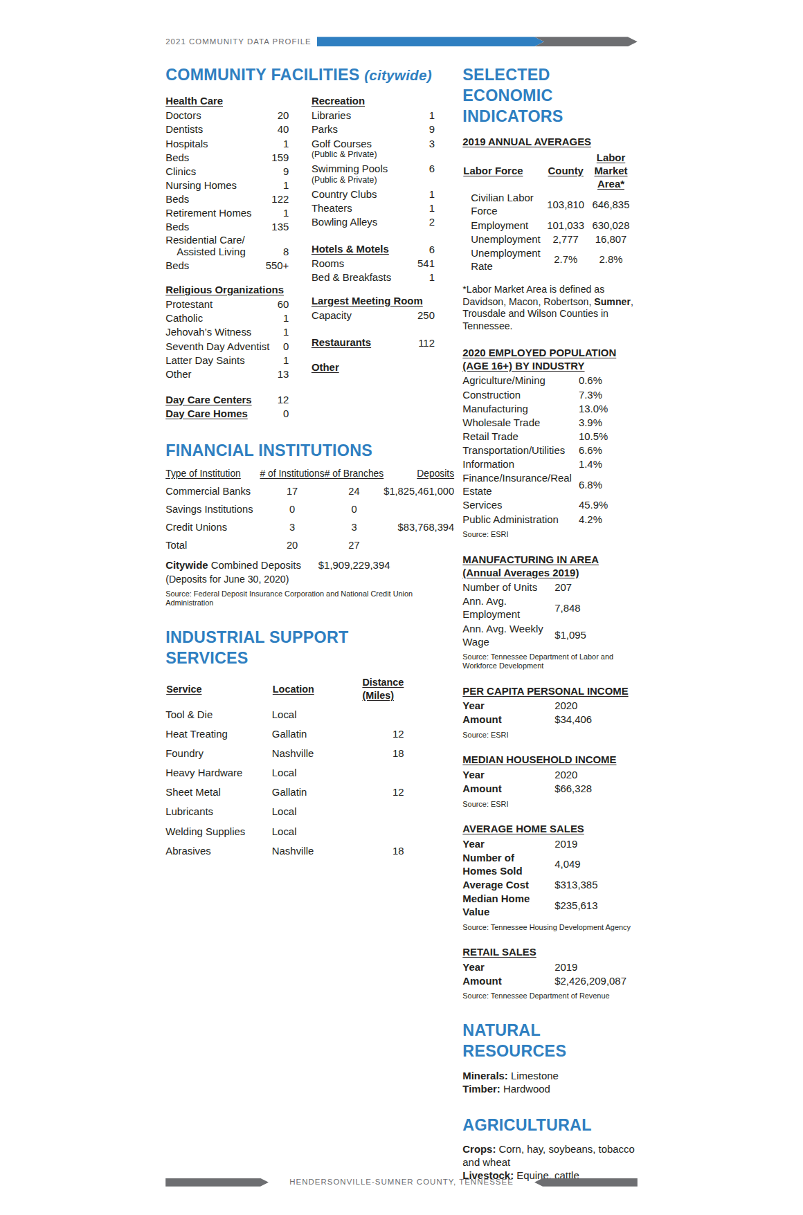2021 Community Data Profile
COMMUNITY FACILITIES (citywide)
Health Care
| Doctors | 20 |
| Dentists | 40 |
| Hospitals | 1 |
| Beds | 159 |
| Clinics | 9 |
| Nursing Homes | 1 |
| Beds | 122 |
| Retirement Homes | 1 |
| Beds | 135 |
| Residential Care/ Assisted Living | 8 |
| Beds | 550+ |
Religious Organizations
| Protestant | 60 |
| Catholic | 1 |
| Jehovah’s Witness | 1 |
| Seventh Day Adventist | 0 |
| Latter Day Saints | 1 |
| Other | 13 |
| Day Care Centers | 12 |
| Day Care Homes | 0 |
Recreation
| Libraries | 1 |
| Parks | 9 |
| Golf Courses | 3 |
(Public & Private)
| Swimming Pools | 6 |
(Public & Private)
| Country Clubs | 1 |
| Theaters | 1 |
| Bowling Alleys | 2 |
| Hotels & Motels | 6 |
| Rooms | 541 |
| Bed & Breakfasts | 1 |
Largest Meeting Room
| Capacity | 250 |
| Restaurants | 112 |
Other
FINANCIAL INSTITUTIONS
| Type of Institution | # of Institutions | # of Branches | Deposits |
| --- | --- | --- | --- |
| Commercial Banks | 17 | 24 | $1,825,461,000 |
| Savings Institutions | 0 | 0 | |
| Credit Unions | 3 | 3 | $83,768,394 |
| Total | 20 | 27 | |
Citywide Combined Deposits $1,909,229,394
(Deposits for June 30, 2020)
Source: Federal Deposit Insurance Corporation and National Credit Union Administration
INDUSTRIAL SUPPORT SERVICES
| Service | Location | Distance (Miles) |
| --- | --- | --- |
| Tool & Die | Local | |
| Heat Treating | Gallatin | 12 |
| Foundry | Nashville | 18 |
| Heavy Hardware | Local | |
| Sheet Metal | Gallatin | 12 |
| Lubricants | Local | |
| Welding Supplies | Local | |
| Abrasives | Nashville | 18 |
SELECTED ECONOMIC INDICATORS
2019 ANNUAL AVERAGES
| Labor Force | County | Labor Market Area* |
| --- | --- | --- |
| Civilian Labor Force | 103,810 | 646,835 |
| Employment | 101,033 | 630,028 |
| Unemployment | 2,777 | 16,807 |
| Unemployment Rate | 2.7% | 2.8% |
*Labor Market Area is defined as Davidson, Macon, Robertson, Sumner, Trousdale and Wilson Counties in Tennessee.
2020 EMPLOYED POPULATION (AGE 16+) BY INDUSTRY
| Agriculture/Mining | 0.6% |
| Construction | 7.3% |
| Manufacturing | 13.0% |
| Wholesale Trade | 3.9% |
| Retail Trade | 10.5% |
| Transportation/Utilities | 6.6% |
| Information | 1.4% |
| Finance/Insurance/Real Estate | 6.8% |
| Services | 45.9% |
| Public Administration | 4.2% |
Source: ESRI
MANUFACTURING IN AREA (Annual Averages 2019)
| Number of Units | 207 |
| Ann. Avg. Employment | 7,848 |
| Ann. Avg. Weekly Wage | $1,095 |
Source: Tennessee Department of Labor and Workforce Development
PER CAPITA PERSONAL INCOME
| Year | 2020 |
| Amount | $34,406 |
Source: ESRI
MEDIAN HOUSEHOLD INCOME
| Year | 2020 |
| Amount | $66,328 |
Source: ESRI
AVERAGE HOME SALES
| Year | 2019 |
| Number of Homes Sold | 4,049 |
| Average Cost | $313,385 |
| Median Home Value | $235,613 |
Source: Tennessee Housing Development Agency
RETAIL SALES
| Year | 2019 |
| Amount | $2,426,209,087 |
Source: Tennessee Department of Revenue
NATURAL RESOURCES
Minerals: Limestone
Timber: Hardwood
AGRICULTURAL
Crops: Corn, hay, soybeans, tobacco and wheat
Livestock: Equine, cattle
Hendersonville-Sumner County, Tennessee